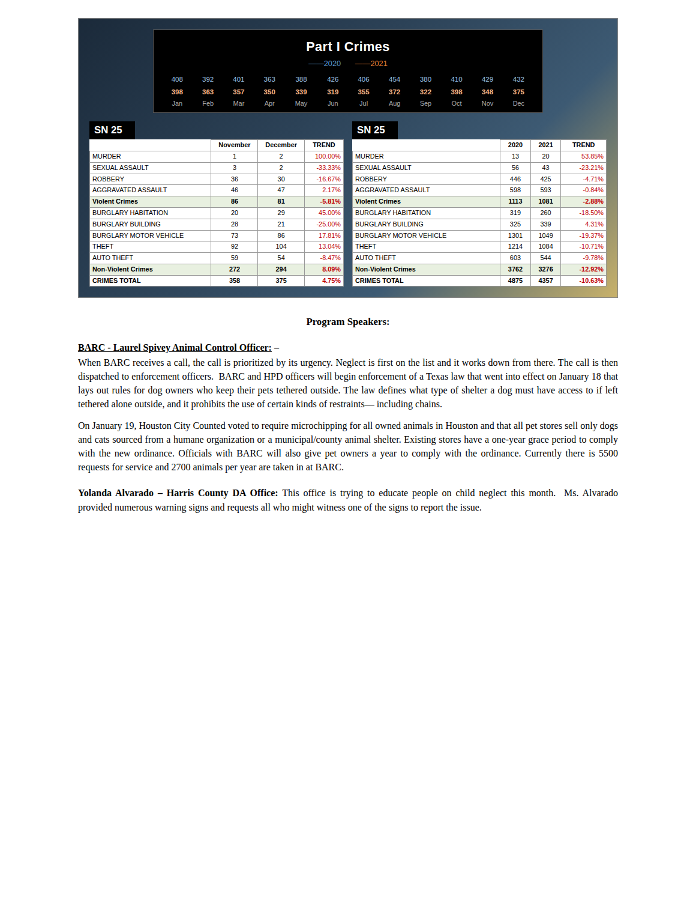Part I Crimes
2020 2021
| 408 | 392 | 401 | 363 | 388 | 426 | 406 | 454 | 380 | 410 | 429 | 432 |
| 398 | 363 | 357 | 350 | 339 | 319 | 355 | 372 | 322 | 398 | 348 | 375 |
| Jan | Feb | Mar | Apr | May | Jun | Jul | Aug | Sep | Oct | Nov | Dec |
SN 25
| | November | December | TREND |
| --- | --- | --- | --- |
| MURDER | 1 | 2 | 100.00% |
| SEXUAL ASSAULT | 3 | 2 | -33.33% |
| ROBBERY | 36 | 30 | -16.67% |
| AGGRAVATED ASSAULT | 46 | 47 | 2.17% |
| Violent Crimes | 86 | 81 | -5.81% |
| BURGLARY HABITATION | 20 | 29 | 45.00% |
| BURGLARY BUILDING | 28 | 21 | -25.00% |
| BURGLARY MOTOR VEHICLE | 73 | 86 | 17.81% |
| THEFT | 92 | 104 | 13.04% |
| AUTO THEFT | 59 | 54 | -8.47% |
| Non-Violent Crimes | 272 | 294 | 8.09% |
| CRIMES TOTAL | 358 | 375 | 4.75% |
SN 25
| | 2020 | 2021 | TREND |
| --- | --- | --- | --- |
| MURDER | 13 | 20 | 53.85% |
| SEXUAL ASSAULT | 56 | 43 | -23.21% |
| ROBBERY | 446 | 425 | -4.71% |
| AGGRAVATED ASSAULT | 598 | 593 | -0.84% |
| Violent Crimes | 1113 | 1081 | -2.88% |
| BURGLARY HABITATION | 319 | 260 | -18.50% |
| BURGLARY BUILDING | 325 | 339 | 4.31% |
| BURGLARY MOTOR VEHICLE | 1301 | 1049 | -19.37% |
| THEFT | 1214 | 1084 | -10.71% |
| AUTO THEFT | 603 | 544 | -9.78% |
| Non-Violent Crimes | 3762 | 3276 | -12.92% |
| CRIMES TOTAL | 4875 | 4357 | -10.63% |
Program Speakers:
BARC - Laurel Spivey Animal Control Officer: –
When BARC receives a call, the call is prioritized by its urgency. Neglect is first on the list and it works down from there. The call is then dispatched to enforcement officers. BARC and HPD officers will begin enforcement of a Texas law that went into effect on January 18 that lays out rules for dog owners who keep their pets tethered outside. The law defines what type of shelter a dog must have access to if left tethered alone outside, and it prohibits the use of certain kinds of restraints— including chains.
On January 19, Houston City Counted voted to require microchipping for all owned animals in Houston and that all pet stores sell only dogs and cats sourced from a humane organization or a municipal/county animal shelter. Existing stores have a one-year grace period to comply with the new ordinance. Officials with BARC will also give pet owners a year to comply with the ordinance. Currently there is 5500 requests for service and 2700 animals per year are taken in at BARC.
Yolanda Alvarado – Harris County DA Office: This office is trying to educate people on child neglect this month. Ms. Alvarado provided numerous warning signs and requests all who might witness one of the signs to report the issue.